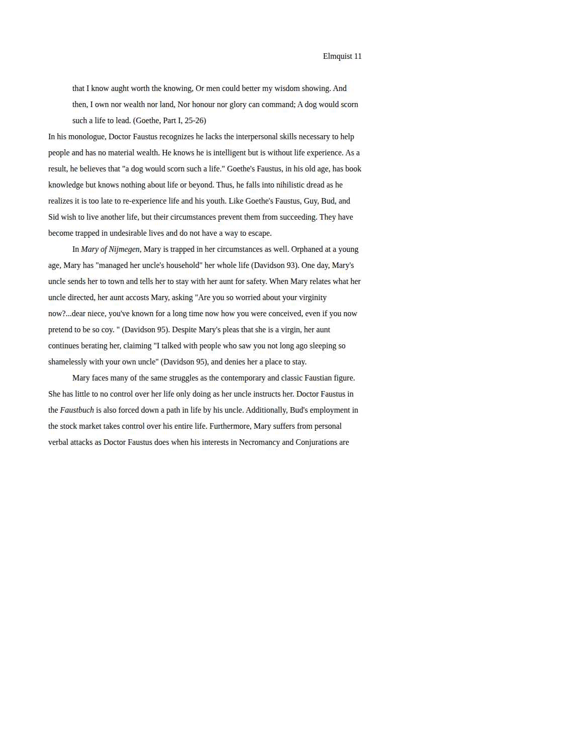Elmquist 11
that I know aught worth the knowing, Or men could better my wisdom showing. And then, I own nor wealth nor land, Nor honour nor glory can command; A dog would scorn such a life to lead. (Goethe, Part I, 25-26)
In his monologue, Doctor Faustus recognizes he lacks the interpersonal skills necessary to help people and has no material wealth. He knows he is intelligent but is without life experience. As a result, he believes that "a dog would scorn such a life." Goethe's Faustus, in his old age, has book knowledge but knows nothing about life or beyond. Thus, he falls into nihilistic dread as he realizes it is too late to re-experience life and his youth. Like Goethe's Faustus, Guy, Bud, and Sid wish to live another life, but their circumstances prevent them from succeeding. They have become trapped in undesirable lives and do not have a way to escape.
In Mary of Nijmegen, Mary is trapped in her circumstances as well. Orphaned at a young age, Mary has "managed her uncle's household" her whole life (Davidson 93). One day, Mary's uncle sends her to town and tells her to stay with her aunt for safety. When Mary relates what her uncle directed, her aunt accosts Mary, asking "Are you so worried about your virginity now?...dear niece, you've known for a long time now how you were conceived, even if you now pretend to be so coy. " (Davidson 95). Despite Mary's pleas that she is a virgin, her aunt continues berating her, claiming "I talked with people who saw you not long ago sleeping so shamelessly with your own uncle" (Davidson 95), and denies her a place to stay.
Mary faces many of the same struggles as the contemporary and classic Faustian figure. She has little to no control over her life only doing as her uncle instructs her. Doctor Faustus in the Faustbuch is also forced down a path in life by his uncle. Additionally, Bud's employment in the stock market takes control over his entire life. Furthermore, Mary suffers from personal verbal attacks as Doctor Faustus does when his interests in Necromancy and Conjurations are